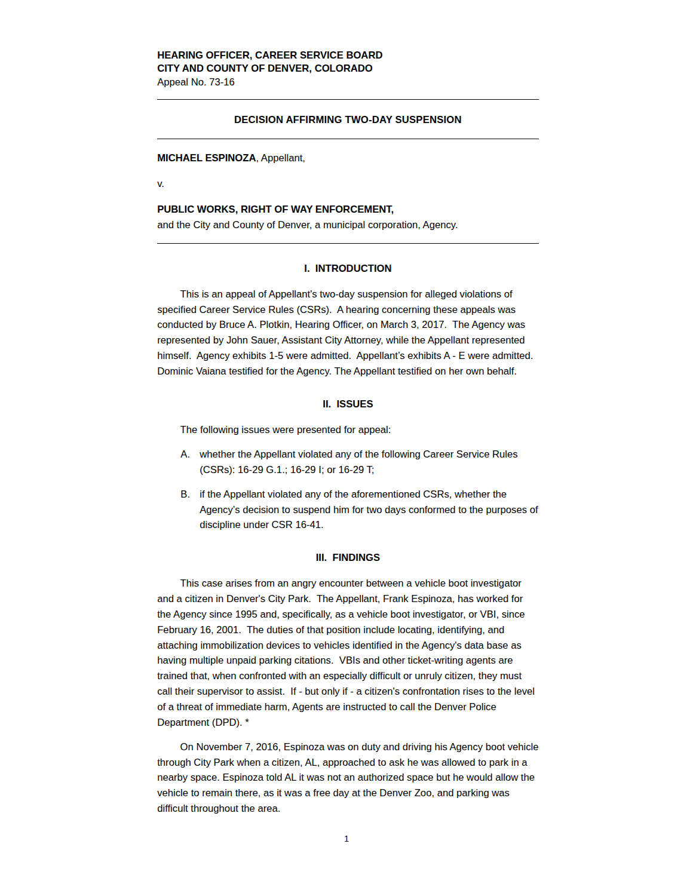HEARING OFFICER, CAREER SERVICE BOARD
CITY AND COUNTY OF DENVER, COLORADO
Appeal No. 73-16
DECISION AFFIRMING TWO-DAY SUSPENSION
MICHAEL ESPINOZA, Appellant,
v.
PUBLIC WORKS, RIGHT OF WAY ENFORCEMENT,
and the City and County of Denver, a municipal corporation, Agency.
I. INTRODUCTION
This is an appeal of Appellant's two-day suspension for alleged violations of specified Career Service Rules (CSRs). A hearing concerning these appeals was conducted by Bruce A. Plotkin, Hearing Officer, on March 3, 2017. The Agency was represented by John Sauer, Assistant City Attorney, while the Appellant represented himself. Agency exhibits 1-5 were admitted. Appellant’s exhibits A - E were admitted. Dominic Vaiana testified for the Agency. The Appellant testified on her own behalf.
II. ISSUES
The following issues were presented for appeal:
whether the Appellant violated any of the following Career Service Rules (CSRs): 16-29 G.1.; 16-29 I; or 16-29 T;
if the Appellant violated any of the aforementioned CSRs, whether the Agency’s decision to suspend him for two days conformed to the purposes of discipline under CSR 16-41.
III. FINDINGS
This case arises from an angry encounter between a vehicle boot investigator and a citizen in Denver's City Park. The Appellant, Frank Espinoza, has worked for the Agency since 1995 and, specifically, as a vehicle boot investigator, or VBI, since February 16, 2001. The duties of that position include locating, identifying, and attaching immobilization devices to vehicles identified in the Agency's data base as having multiple unpaid parking citations. VBIs and other ticket-writing agents are trained that, when confronted with an especially difficult or unruly citizen, they must call their supervisor to assist. If - but only if - a citizen's confrontation rises to the level of a threat of immediate harm, Agents are instructed to call the Denver Police Department (DPD). *
On November 7, 2016, Espinoza was on duty and driving his Agency boot vehicle through City Park when a citizen, AL, approached to ask he was allowed to park in a nearby space. Espinoza told AL it was not an authorized space but he would allow the vehicle to remain there, as it was a free day at the Denver Zoo, and parking was difficult throughout the area.
1